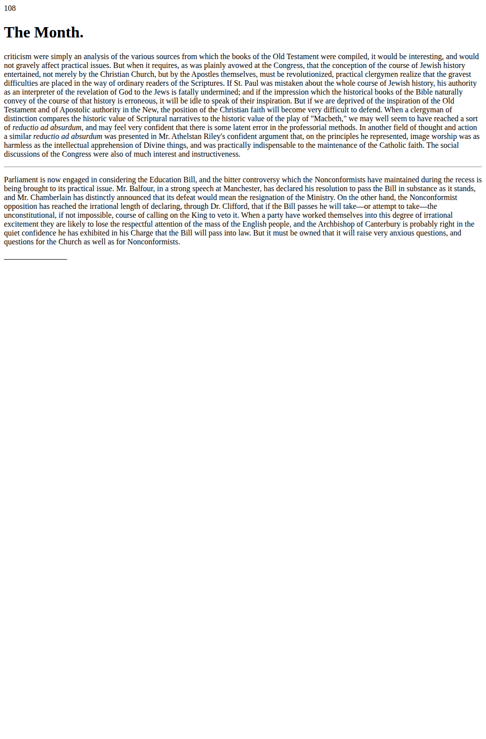108
The Month.
criticism were simply an analysis of the various sources from which the books of the Old Testament were compiled, it would be interesting, and would not gravely affect practical issues. But when it requires, as was plainly avowed at the Congress, that the conception of the course of Jewish history entertained, not merely by the Christian Church, but by the Apostles themselves, must be revolutionized, practical clergymen realize that the gravest difficulties are placed in the way of ordinary readers of the Scriptures. If St. Paul was mistaken about the whole course of Jewish history, his authority as an interpreter of the revelation of God to the Jews is fatally undermined; and if the impression which the historical books of the Bible naturally convey of the course of that history is erroneous, it will be idle to speak of their inspiration. But if we are deprived of the inspiration of the Old Testament and of Apostolic authority in the New, the position of the Christian faith will become very difficult to defend. When a clergyman of distinction compares the historic value of Scriptural narratives to the historic value of the play of "Macbeth," we may well seem to have reached a sort of reductio ad absurdum, and may feel very confident that there is some latent error in the professorial methods. In another field of thought and action a similar reductio ad absurdum was presented in Mr. Athelstan Riley's confident argument that, on the principles he represented, image worship was as harmless as the intellectual apprehension of Divine things, and was practically indispensable to the maintenance of the Catholic faith. The social discussions of the Congress were also of much interest and instructiveness.
Parliament is now engaged in considering the Education Bill, and the bitter controversy which the Nonconformists have maintained during the recess is being brought to its practical issue. Mr. Balfour, in a strong speech at Manchester, has declared his resolution to pass the Bill in substance as it stands, and Mr. Chamberlain has distinctly announced that its defeat would mean the resignation of the Ministry. On the other hand, the Nonconformist opposition has reached the irrational length of declaring, through Dr. Clifford, that if the Bill passes he will take—or attempt to take—the unconstitutional, if not impossible, course of calling on the King to veto it. When a party have worked themselves into this degree of irrational excitement they are likely to lose the respectful attention of the mass of the English people, and the Archbishop of Canterbury is probably right in the quiet confidence he has exhibited in his Charge that the Bill will pass into law. But it must be owned that it will raise very anxious questions, and questions for the Church as well as for Nonconformists.
————————